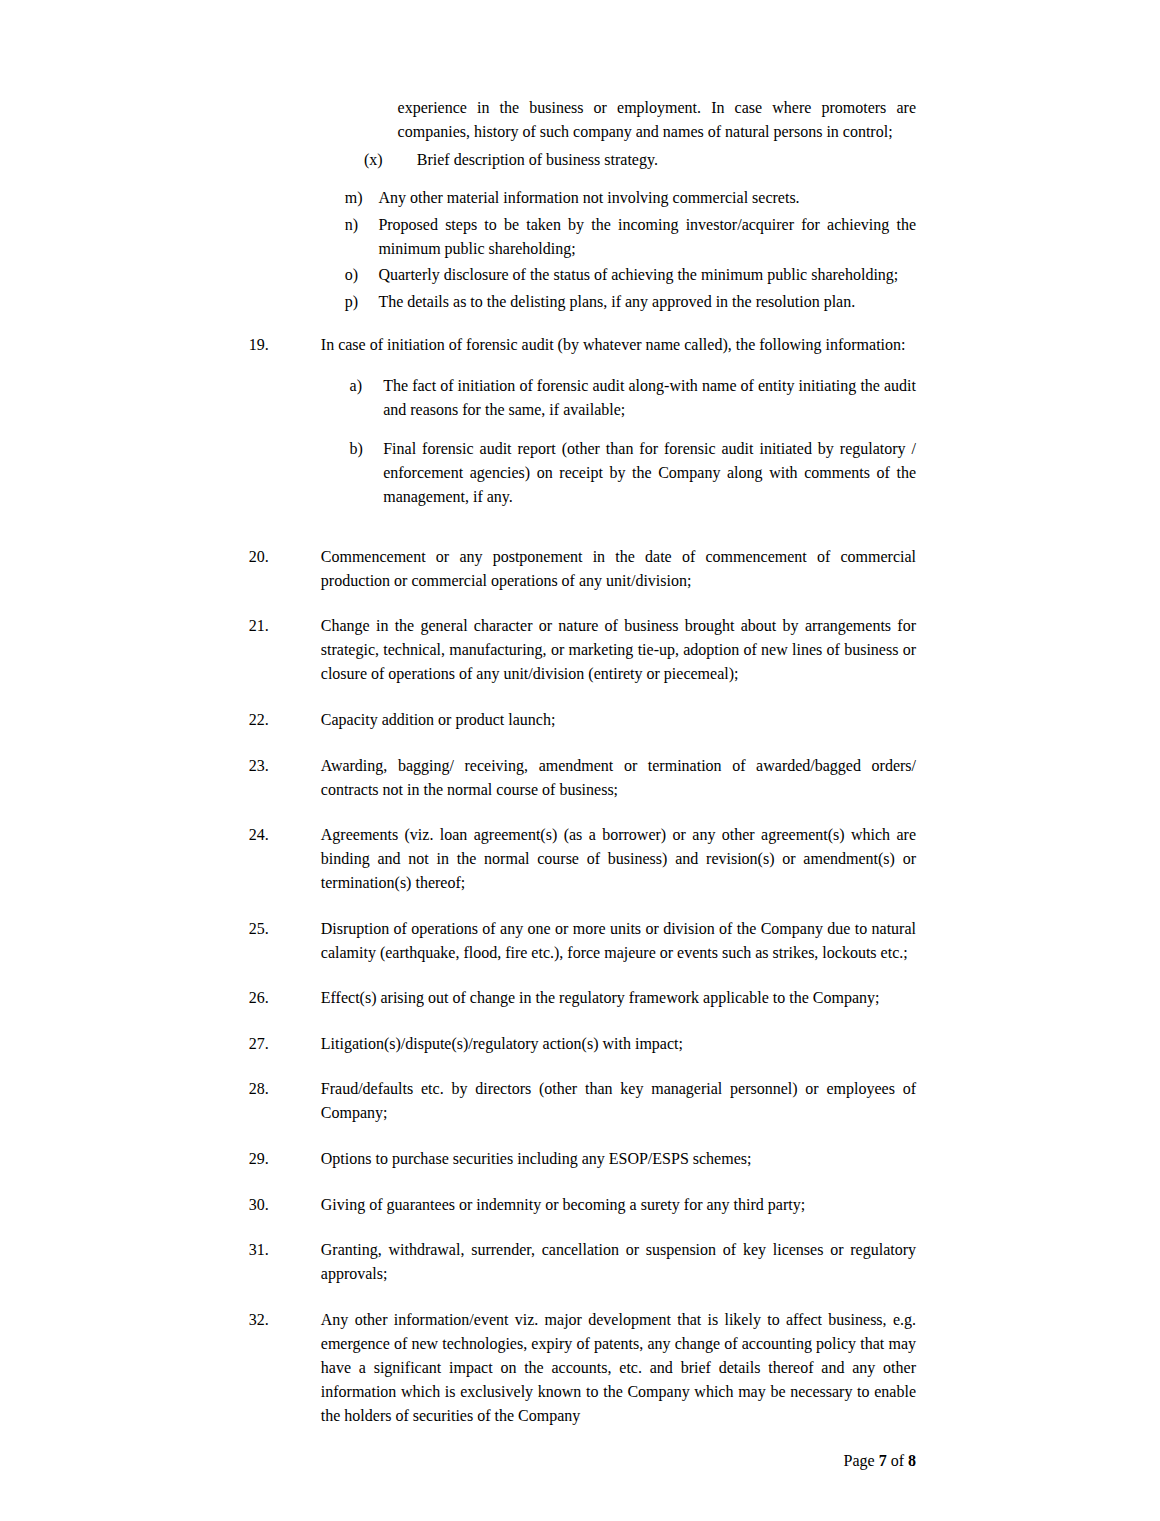experience in the business or employment. In case where promoters are companies, history of such company and names of natural persons in control;
(x)
Brief description of business strategy.
m)
Any other material information not involving commercial secrets.
n)
Proposed steps to be taken by the incoming investor/acquirer for achieving the minimum public shareholding;
o)
Quarterly disclosure of the status of achieving the minimum public shareholding;
p)
The details as to the delisting plans, if any approved in the resolution plan.
19.
In case of initiation of forensic audit (by whatever name called), the following information:
a)
The fact of initiation of forensic audit along-with name of entity initiating the audit and reasons for the same, if available;
b)
Final forensic audit report (other than for forensic audit initiated by regulatory / enforcement agencies) on receipt by the Company along with comments of the management, if any.
20.
Commencement or any postponement in the date of commencement of commercial production or commercial operations of any unit/division;
21.
Change in the general character or nature of business brought about by arrangements for strategic, technical, manufacturing, or marketing tie-up, adoption of new lines of business or closure of operations of any unit/division (entirety or piecemeal);
22.
Capacity addition or product launch;
23.
Awarding, bagging/ receiving, amendment or termination of awarded/bagged orders/ contracts not in the normal course of business;
24.
Agreements (viz. loan agreement(s) (as a borrower) or any other agreement(s) which are binding and not in the normal course of business) and revision(s) or amendment(s) or termination(s) thereof;
25.
Disruption of operations of any one or more units or division of the Company due to natural calamity (earthquake, flood, fire etc.), force majeure or events such as strikes, lockouts etc.;
26.
Effect(s) arising out of change in the regulatory framework applicable to the Company;
27.
Litigation(s)/dispute(s)/regulatory action(s) with impact;
28.
Fraud/defaults etc. by directors (other than key managerial personnel) or employees of Company;
29.
Options to purchase securities including any ESOP/ESPS schemes;
30.
Giving of guarantees or indemnity or becoming a surety for any third party;
31.
Granting, withdrawal, surrender, cancellation or suspension of key licenses or regulatory approvals;
32.
Any other information/event viz. major development that is likely to affect business, e.g. emergence of new technologies, expiry of patents, any change of accounting policy that may have a significant impact on the accounts, etc. and brief details thereof and any other information which is exclusively known to the Company which may be necessary to enable the holders of securities of the Company
Page 7 of 8